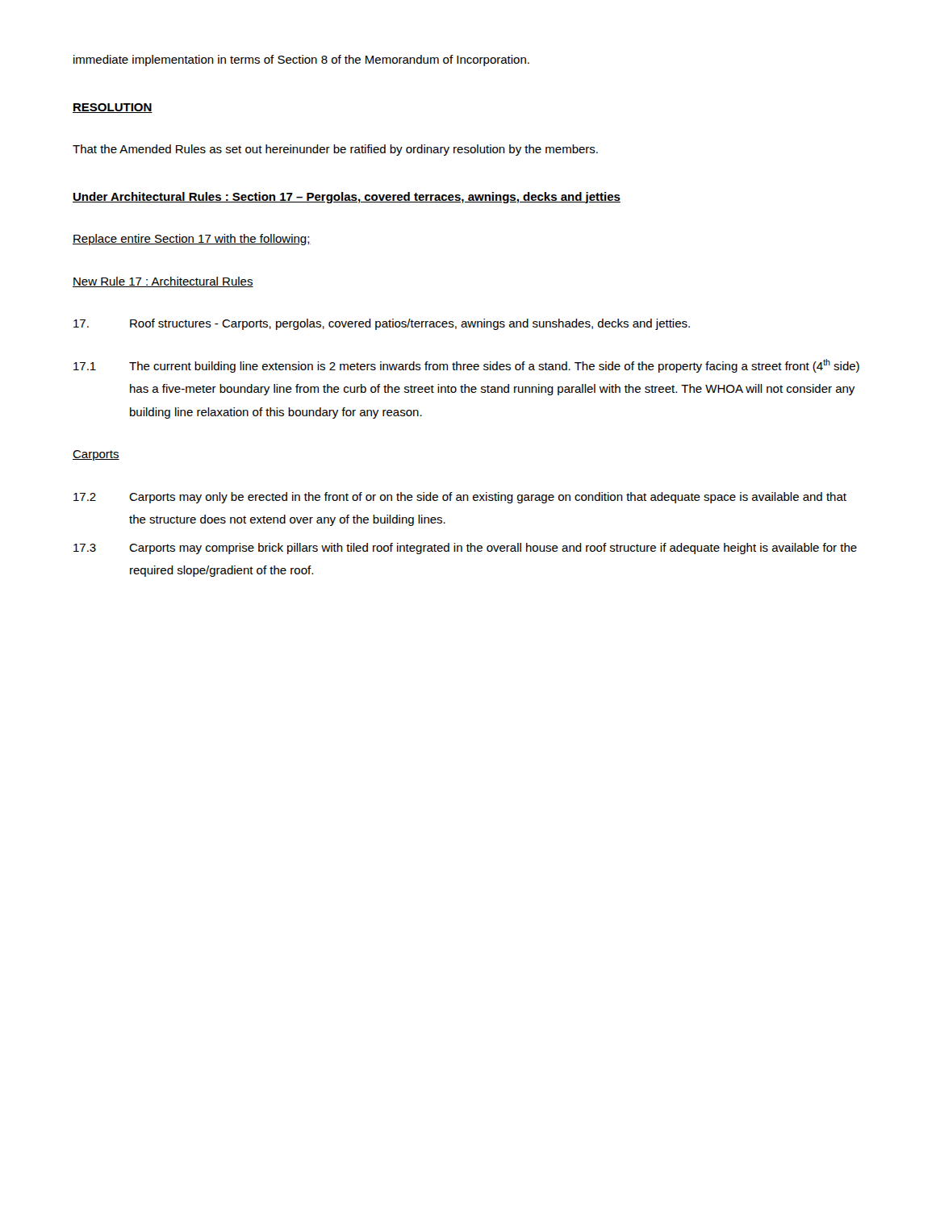immediate implementation in terms of Section 8 of the Memorandum of Incorporation.
RESOLUTION
That the Amended Rules as set out hereinunder be ratified by ordinary resolution by the members.
Under Architectural Rules : Section 17 – Pergolas, covered terraces, awnings, decks and jetties
Replace entire Section 17 with the following;
New Rule 17 : Architectural Rules
17.
Roof structures - Carports, pergolas, covered patios/terraces, awnings and sunshades, decks and jetties.
17.1
The current building line extension is 2 meters inwards from three sides of a stand. The side of the property facing a street front (4th side) has a five-meter boundary line from the curb of the street into the stand running parallel with the street. The WHOA will not consider any building line relaxation of this boundary for any reason.
Carports
17.2
Carports may only be erected in the front of or on the side of an existing garage on condition that adequate space is available and that the structure does not extend over any of the building lines.
17.3
Carports may comprise brick pillars with tiled roof integrated in the overall house and roof structure if adequate height is available for the required slope/gradient of the roof.